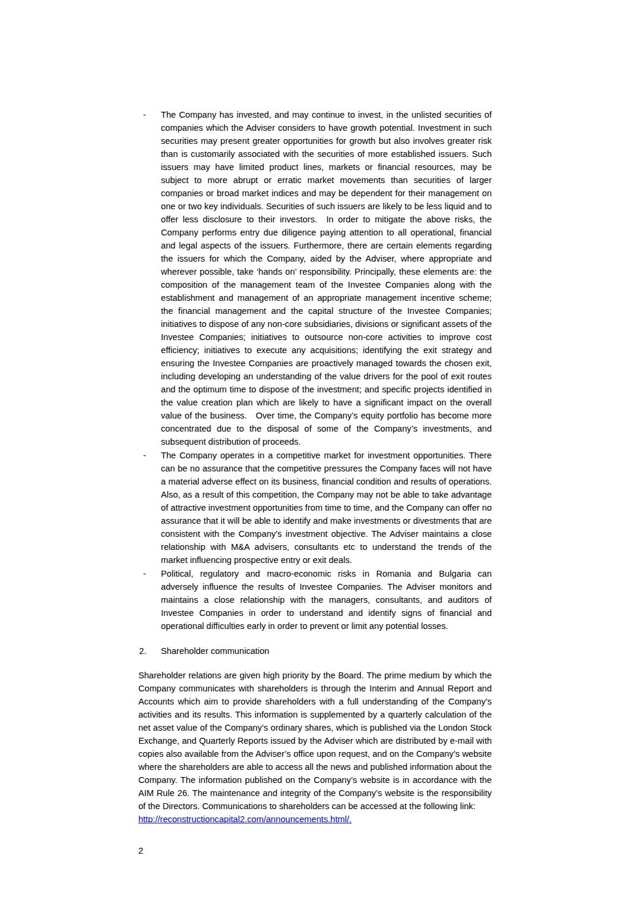The Company has invested, and may continue to invest, in the unlisted securities of companies which the Adviser considers to have growth potential. Investment in such securities may present greater opportunities for growth but also involves greater risk than is customarily associated with the securities of more established issuers. Such issuers may have limited product lines, markets or financial resources, may be subject to more abrupt or erratic market movements than securities of larger companies or broad market indices and may be dependent for their management on one or two key individuals. Securities of such issuers are likely to be less liquid and to offer less disclosure to their investors. In order to mitigate the above risks, the Company performs entry due diligence paying attention to all operational, financial and legal aspects of the issuers. Furthermore, there are certain elements regarding the issuers for which the Company, aided by the Adviser, where appropriate and wherever possible, take ‘hands on’ responsibility. Principally, these elements are: the composition of the management team of the Investee Companies along with the establishment and management of an appropriate management incentive scheme; the financial management and the capital structure of the Investee Companies; initiatives to dispose of any non-core subsidiaries, divisions or significant assets of the Investee Companies; initiatives to outsource non-core activities to improve cost efficiency; initiatives to execute any acquisitions; identifying the exit strategy and ensuring the Investee Companies are proactively managed towards the chosen exit, including developing an understanding of the value drivers for the pool of exit routes and the optimum time to dispose of the investment; and specific projects identified in the value creation plan which are likely to have a significant impact on the overall value of the business. Over time, the Company’s equity portfolio has become more concentrated due to the disposal of some of the Company’s investments, and subsequent distribution of proceeds.
The Company operates in a competitive market for investment opportunities. There can be no assurance that the competitive pressures the Company faces will not have a material adverse effect on its business, financial condition and results of operations. Also, as a result of this competition, the Company may not be able to take advantage of attractive investment opportunities from time to time, and the Company can offer no assurance that it will be able to identify and make investments or divestments that are consistent with the Company’s investment objective. The Adviser maintains a close relationship with M&A advisers, consultants etc to understand the trends of the market influencing prospective entry or exit deals.
Political, regulatory and macro-economic risks in Romania and Bulgaria can adversely influence the results of Investee Companies. The Adviser monitors and maintains a close relationship with the managers, consultants, and auditors of Investee Companies in order to understand and identify signs of financial and operational difficulties early in order to prevent or limit any potential losses.
Shareholder communication
Shareholder relations are given high priority by the Board. The prime medium by which the Company communicates with shareholders is through the Interim and Annual Report and Accounts which aim to provide shareholders with a full understanding of the Company’s activities and its results. This information is supplemented by a quarterly calculation of the net asset value of the Company’s ordinary shares, which is published via the London Stock Exchange, and Quarterly Reports issued by the Adviser which are distributed by e-mail with copies also available from the Adviser’s office upon request, and on the Company’s website where the shareholders are able to access all the news and published information about the Company. The information published on the Company’s website is in accordance with the AIM Rule 26. The maintenance and integrity of the Company’s website is the responsibility of the Directors. Communications to shareholders can be accessed at the following link:
http://reconstructioncapital2.com/announcements.html/.
2